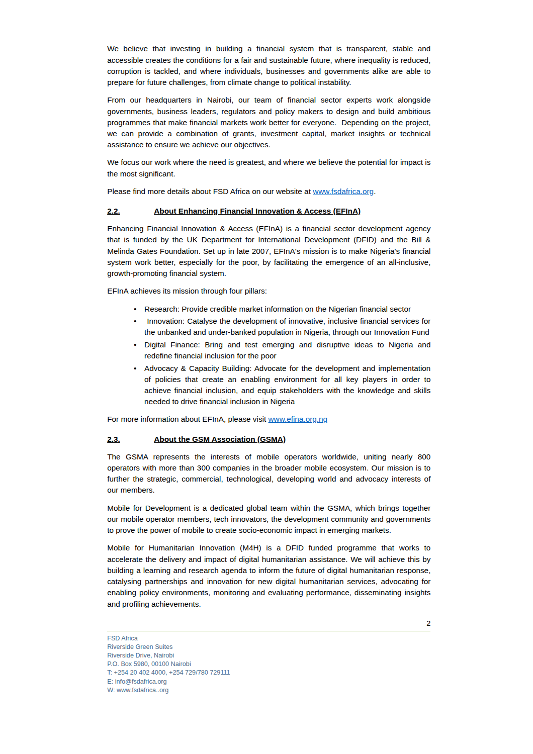We believe that investing in building a financial system that is transparent, stable and accessible creates the conditions for a fair and sustainable future, where inequality is reduced, corruption is tackled, and where individuals, businesses and governments alike are able to prepare for future challenges, from climate change to political instability.
From our headquarters in Nairobi, our team of financial sector experts work alongside governments, business leaders, regulators and policy makers to design and build ambitious programmes that make financial markets work better for everyone. Depending on the project, we can provide a combination of grants, investment capital, market insights or technical assistance to ensure we achieve our objectives.
We focus our work where the need is greatest, and where we believe the potential for impact is the most significant.
Please find more details about FSD Africa on our website at www.fsdafrica.org.
2.2. About Enhancing Financial Innovation & Access (EFInA)
Enhancing Financial Innovation & Access (EFInA) is a financial sector development agency that is funded by the UK Department for International Development (DFID) and the Bill & Melinda Gates Foundation. Set up in late 2007, EFInA's mission is to make Nigeria's financial system work better, especially for the poor, by facilitating the emergence of an all-inclusive, growth-promoting financial system.
EFInA achieves its mission through four pillars:
Research: Provide credible market information on the Nigerian financial sector
Innovation: Catalyse the development of innovative, inclusive financial services for the unbanked and under-banked population in Nigeria, through our Innovation Fund
Digital Finance: Bring and test emerging and disruptive ideas to Nigeria and redefine financial inclusion for the poor
Advocacy & Capacity Building: Advocate for the development and implementation of policies that create an enabling environment for all key players in order to achieve financial inclusion, and equip stakeholders with the knowledge and skills needed to drive financial inclusion in Nigeria
For more information about EFInA, please visit www.efina.org.ng
2.3. About the GSM Association (GSMA)
The GSMA represents the interests of mobile operators worldwide, uniting nearly 800 operators with more than 300 companies in the broader mobile ecosystem. Our mission is to further the strategic, commercial, technological, developing world and advocacy interests of our members.
Mobile for Development is a dedicated global team within the GSMA, which brings together our mobile operator members, tech innovators, the development community and governments to prove the power of mobile to create socio-economic impact in emerging markets.
Mobile for Humanitarian Innovation (M4H) is a DFID funded programme that works to accelerate the delivery and impact of digital humanitarian assistance. We will achieve this by building a learning and research agenda to inform the future of digital humanitarian response, catalysing partnerships and innovation for new digital humanitarian services, advocating for enabling policy environments, monitoring and evaluating performance, disseminating insights and profiling achievements.
2
FSD Africa
Riverside Green Suites
Riverside Drive, Nairobi
P.O. Box 5980, 00100 Nairobi
T: +254 20 402 4000, +254 729/780 729111
E: info@fsdafrica.org
W: www.fsdafrica..org